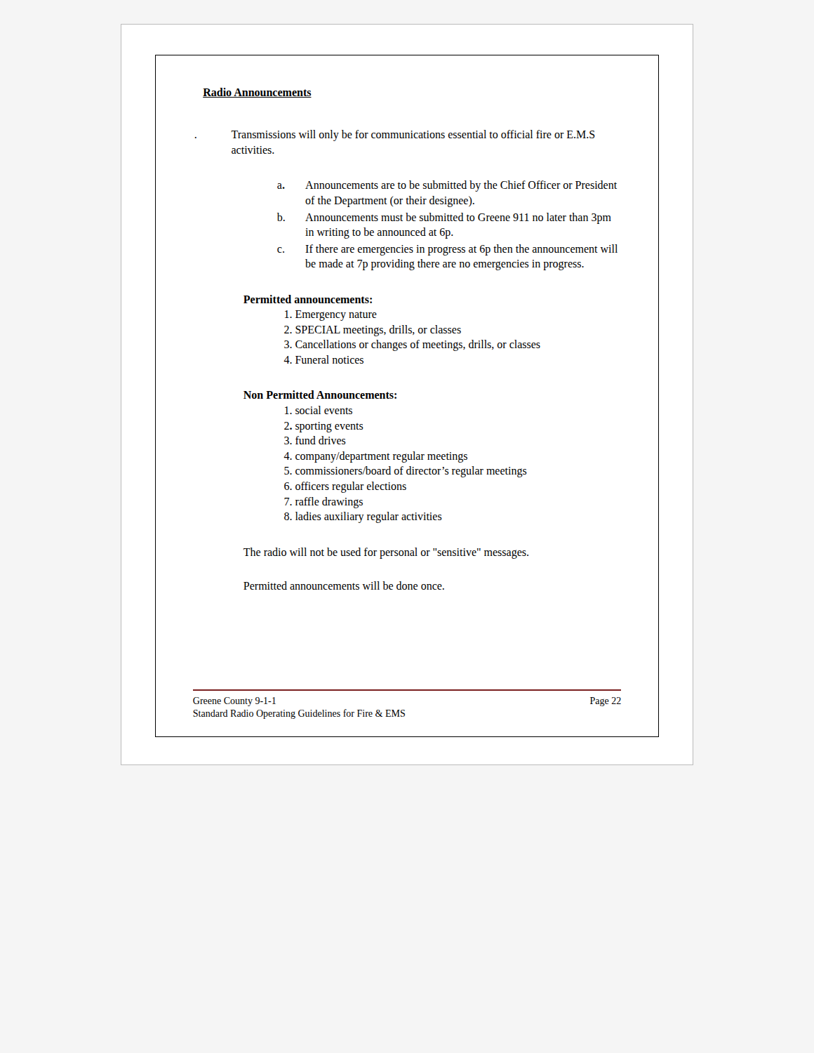Radio Announcements
.
Transmissions will only be for communications essential to official fire or E.M.S activities.
a.
Announcements are to be submitted by the Chief Officer or President of the Department (or their designee).
b.
Announcements must be submitted to Greene 911 no later than 3pm in writing to be announced at 6p.
c.
If there are emergencies in progress at 6p then the announcement will be made at 7p providing there are no emergencies in progress.
Permitted announcements:
1. Emergency nature
2. SPECIAL meetings, drills, or classes
3. Cancellations or changes of meetings, drills, or classes
4. Funeral notices
Non Permitted Announcements:
1. social events
2. sporting events
3. fund drives
4. company/department regular meetings
5. commissioners/board of director’s regular meetings
6. officers regular elections
7. raffle drawings
8. ladies auxiliary regular activities
The radio will not be used for personal or "sensitive" messages.
Permitted announcements will be done once.
Greene County 9-1-1
Standard Radio Operating Guidelines for Fire & EMS
Page 22